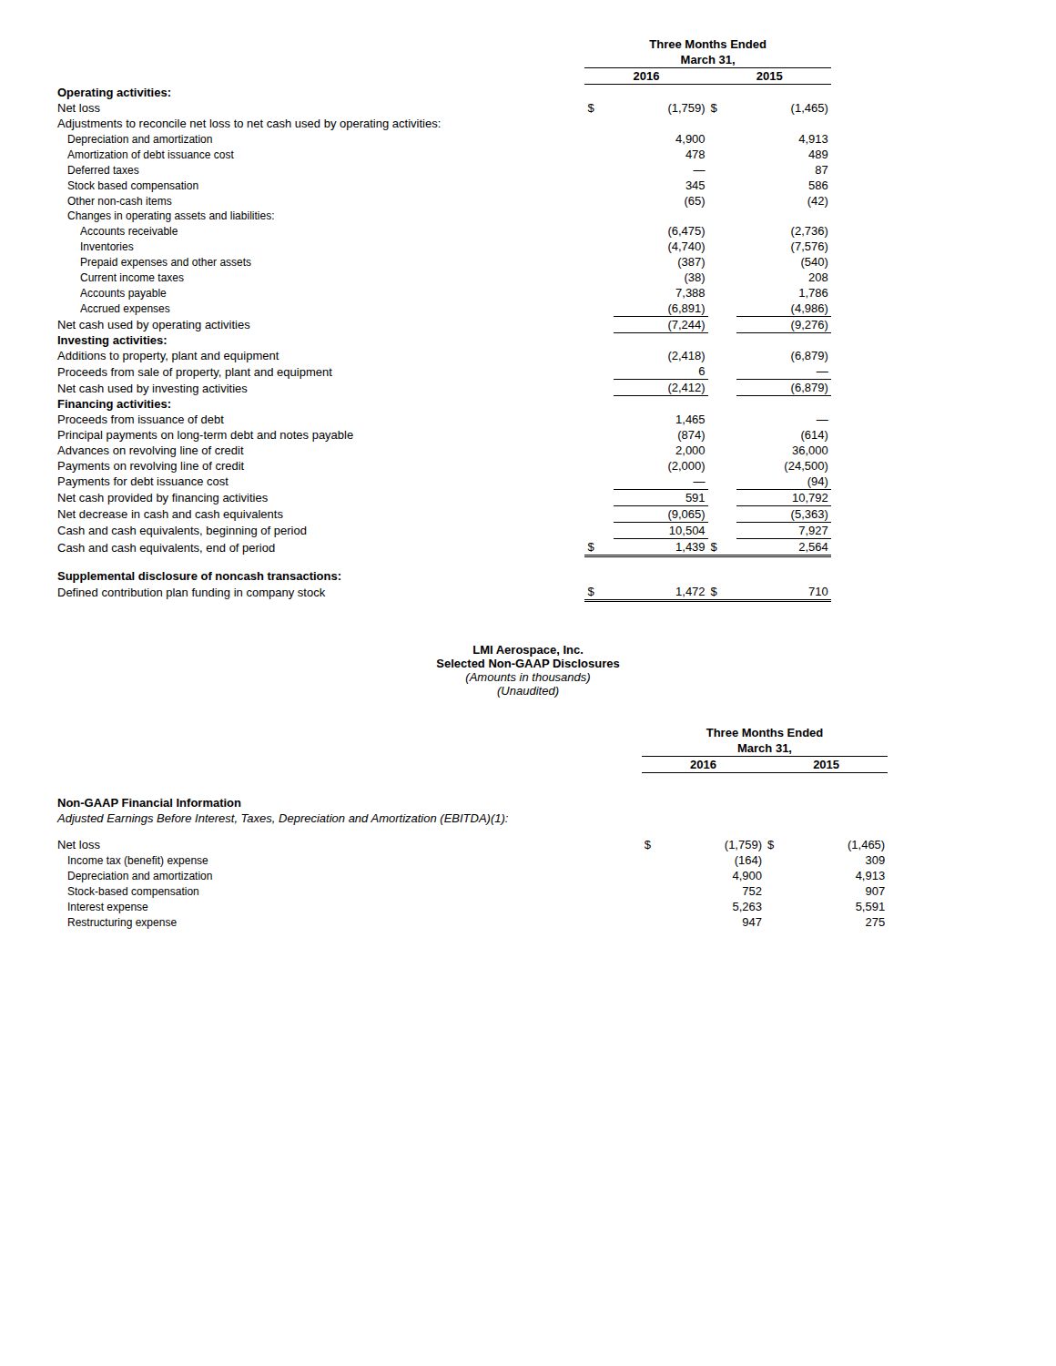| | Three Months Ended | |
| | March 31, | |
| | 2016 | 2015 | |
| Operating activities: | | | | | |
| Net loss | $ | (1,759) | $ | (1,465) | |
| Adjustments to reconcile net loss to net cash used by operating activities: | | | | | |
| Depreciation and amortization | | 4,900 | | 4,913 | |
| Amortization of debt issuance cost | | 478 | | 489 | |
| Deferred taxes | | — | | 87 | |
| Stock based compensation | | 345 | | 586 | |
| Other non-cash items | | (65) | | (42) | |
| Changes in operating assets and liabilities: | | | | | |
| Accounts receivable | | (6,475) | | (2,736) | |
| Inventories | | (4,740) | | (7,576) | |
| Prepaid expenses and other assets | | (387) | | (540) | |
| Current income taxes | | (38) | | 208 | |
| Accounts payable | | 7,388 | | 1,786 | |
| Accrued expenses | | (6,891) | | (4,986) | |
| Net cash used by operating activities | | (7,244) | | (9,276) | |
| Investing activities: | | | | | |
| Additions to property, plant and equipment | | (2,418) | | (6,879) | |
| Proceeds from sale of property, plant and equipment | | 6 | | — | |
| Net cash used by investing activities | | (2,412) | | (6,879) | |
| Financing activities: | | | | | |
| Proceeds from issuance of debt | | 1,465 | | — | |
| Principal payments on long-term debt and notes payable | | (874) | | (614) | |
| Advances on revolving line of credit | | 2,000 | | 36,000 | |
| Payments on revolving line of credit | | (2,000) | | (24,500) | |
| Payments for debt issuance cost | | — | | (94) | |
| Net cash provided by financing activities | | 591 | | 10,792 | |
| Net decrease in cash and cash equivalents | | (9,065) | | (5,363) | |
| Cash and cash equivalents, beginning of period | | 10,504 | | 7,927 | |
| Cash and cash equivalents, end of period | $ | 1,439 | $ | 2,564 | |
| Supplemental disclosure of noncash transactions: | | | | | |
| Defined contribution plan funding in company stock | $ | 1,472 | $ | 710 | |
LMI Aerospace, Inc.
Selected Non-GAAP Disclosures
(Amounts in thousands)
(Unaudited)
| | Three Months Ended | |
| | March 31, | |
| | 2016 | 2015 | |
| Non-GAAP Financial Information | | | | | |
| Adjusted Earnings Before Interest, Taxes, Depreciation and Amortization (EBITDA)(1): | | | | | |
| Net loss | $ | (1,759) | $ | (1,465) | |
| Income tax (benefit) expense | | (164) | | 309 | |
| Depreciation and amortization | | 4,900 | | 4,913 | |
| Stock-based compensation | | 752 | | 907 | |
| Interest expense | | 5,263 | | 5,591 | |
| Restructuring expense | | 947 | | 275 | |